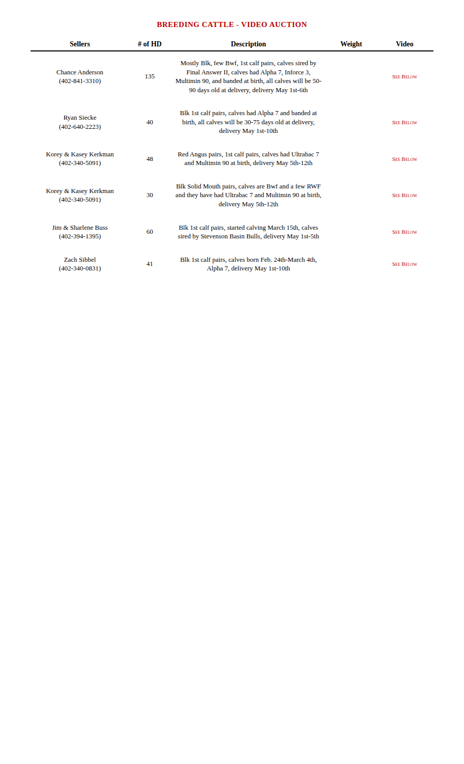BREEDING CATTLE - VIDEO AUCTION
| Sellers | # of HD | Description | Weight | Video |
| --- | --- | --- | --- | --- |
| Chance Anderson (402-841-3310) | 135 | Mostly Blk, few Bwf, 1st calf pairs, calves sired by Final Answer II, calves had Alpha 7, Inforce 3, Multimin 90, and banded at birth, all calves will be 50-90 days old at delivery, delivery May 1st-6th | | See Below |
| Ryan Siecke (402-640-2223) | 40 | Blk 1st calf pairs, calves had Alpha 7 and banded at birth, all calves will be 30-75 days old at delivery, delivery May 1st-10th | | See Below |
| Korey & Kasey Kerkman (402-340-5091) | 48 | Red Angus pairs, 1st calf pairs, calves had Ultrabac 7 and Multimin 90 at birth, delivery May 5th-12th | | See Below |
| Korey & Kasey Kerkman (402-340-5091) | 30 | Blk Solid Mouth pairs, calves are Bwf and a few RWF and they have had Ultrabac 7 and Multimin 90 at birth, delivery May 5th-12th | | See Below |
| Jim & Sharlene Buss (402-394-1395) | 60 | Blk 1st calf pairs, started calving March 15th, calves sired by Stevenson Basin Bulls, delivery May 1st-5th | | See Below |
| Zach Sibbel (402-340-0831) | 41 | Blk 1st calf pairs, calves born Feb. 24th-March 4th, Alpha 7, delivery May 1st-10th | | See Below |